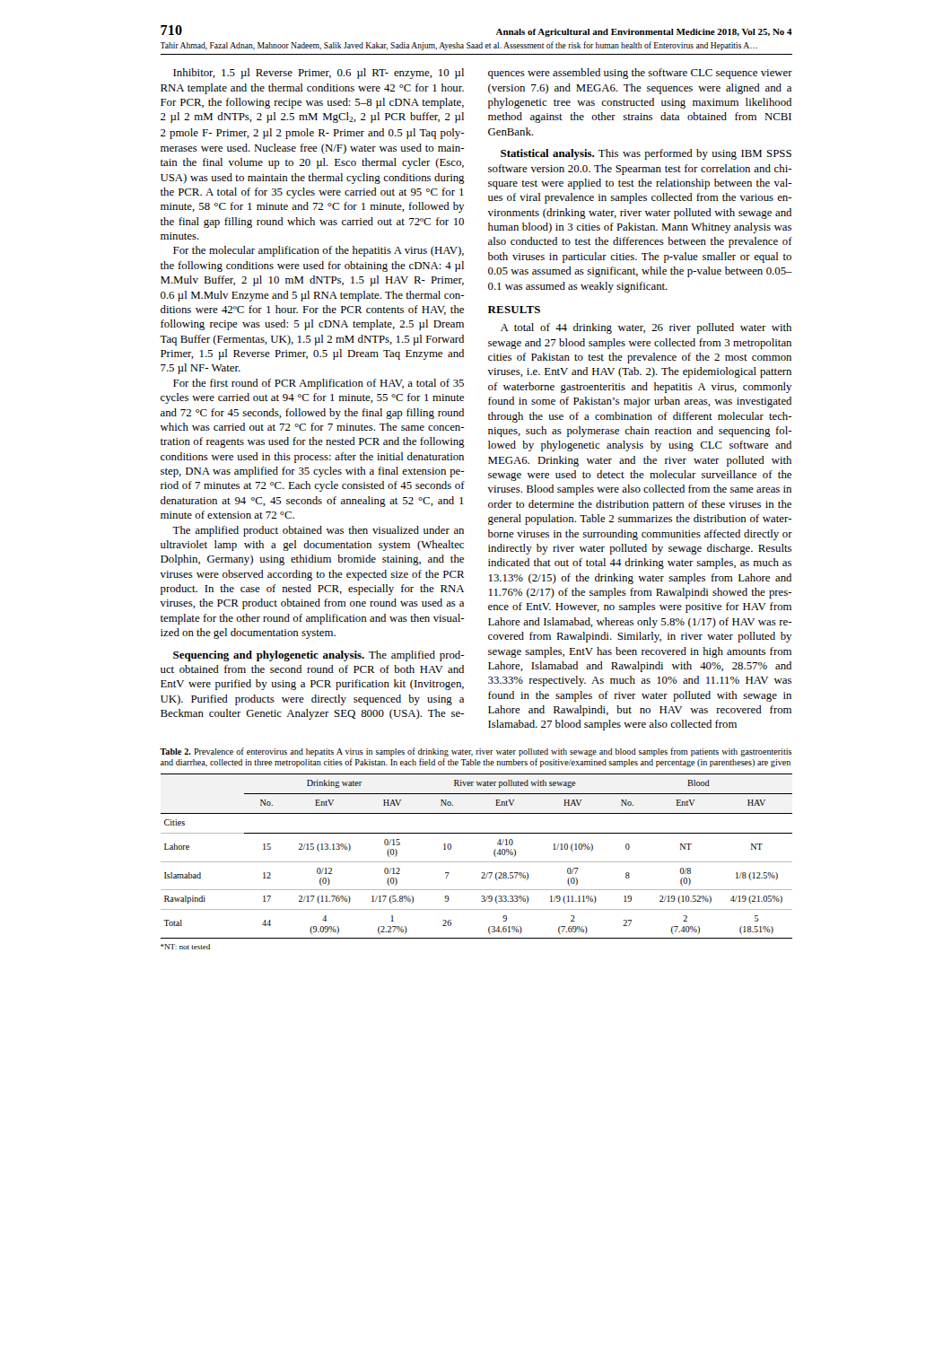710
Annals of Agricultural and Environmental Medicine 2018, Vol 25, No 4
Tahir Ahmad, Fazal Adnan, Mahnoor Nadeem, Salik Javed Kakar, Sadia Anjum, Ayesha Saad et al. Assessment of the risk for human health of Enterovirus and Hepatitis A…
Inhibitor, 1.5 µl Reverse Primer, 0.6 µl RT- enzyme, 10 µl RNA template and the thermal conditions were 42 °C for 1 hour. For PCR, the following recipe was used: 5–8 µl cDNA template, 2 µl 2 mM dNTPs, 2 µl 2.5 mM MgCl2, 2 µl PCR buffer, 2 µl 2 pmole F- Primer, 2 µl 2 pmole R- Primer and 0.5 µl Taq polymerases were used. Nuclease free (N/F) water was used to maintain the final volume up to 20 µl. Esco thermal cycler (Esco, USA) was used to maintain the thermal cycling conditions during the PCR. A total of for 35 cycles were carried out at 95 °C for 1 minute, 58 °C for 1 minute and 72 °C for 1 minute, followed by the final gap filling round which was carried out at 72ºC for 10 minutes.
For the molecular amplification of the hepatitis A virus (HAV), the following conditions were used for obtaining the cDNA: 4 µl M.Mulv Buffer, 2 µl 10 mM dNTPs, 1.5 µl HAV R- Primer, 0.6 µl M.Mulv Enzyme and 5 µl RNA template. The thermal conditions were 42ºC for 1 hour. For the PCR contents of HAV, the following recipe was used: 5 µl cDNA template, 2.5 µl Dream Taq Buffer (Fermentas, UK), 1.5 µl 2 mM dNTPs, 1.5 µl Forward Primer, 1.5 µl Reverse Primer, 0.5 µl Dream Taq Enzyme and 7.5 µl NF- Water.
For the first round of PCR Amplification of HAV, a total of 35 cycles were carried out at 94 °C for 1 minute, 55 °C for 1 minute and 72 °C for 45 seconds, followed by the final gap filling round which was carried out at 72 °C for 7 minutes. The same concentration of reagents was used for the nested PCR and the following conditions were used in this process: after the initial denaturation step, DNA was amplified for 35 cycles with a final extension period of 7 minutes at 72 °C. Each cycle consisted of 45 seconds of denaturation at 94 °C, 45 seconds of annealing at 52 °C, and 1 minute of extension at 72 °C.
The amplified product obtained was then visualized under an ultraviolet lamp with a gel documentation system (Whealtec Dolphin, Germany) using ethidium bromide staining, and the viruses were observed according to the expected size of the PCR product. In the case of nested PCR, especially for the RNA viruses, the PCR product obtained from one round was used as a template for the other round of amplification and was then visualized on the gel documentation system.
Sequencing and phylogenetic analysis. The amplified product obtained from the second round of PCR of both HAV and EntV were purified by using a PCR purification kit (Invitrogen, UK). Purified products were directly sequenced by using a Beckman coulter Genetic Analyzer SEQ 8000 (USA). The sequences were assembled using the software CLC sequence viewer (version 7.6) and MEGA6. The sequences were aligned and a phylogenetic tree was constructed using maximum likelihood method against the other strains data obtained from NCBI GenBank.
Statistical analysis. This was performed by using IBM SPSS software version 20.0. The Spearman test for correlation and chi-square test were applied to test the relationship between the values of viral prevalence in samples collected from the various environments (drinking water, river water polluted with sewage and human blood) in 3 cities of Pakistan. Mann Whitney analysis was also conducted to test the differences between the prevalence of both viruses in particular cities. The p-value smaller or equal to 0.05 was assumed as significant, while the p-value between 0.05–0.1 was assumed as weakly significant.
RESULTS
A total of 44 drinking water, 26 river polluted water with sewage and 27 blood samples were collected from 3 metropolitan cities of Pakistan to test the prevalence of the 2 most common viruses, i.e. EntV and HAV (Tab. 2). The epidemiological pattern of waterborne gastroenteritis and hepatitis A virus, commonly found in some of Pakistan’s major urban areas, was investigated through the use of a combination of different molecular techniques, such as polymerase chain reaction and sequencing followed by phylogenetic analysis by using CLC software and MEGA6. Drinking water and the river water polluted with sewage were used to detect the molecular surveillance of the viruses. Blood samples were also collected from the same areas in order to determine the distribution pattern of these viruses in the general population. Table 2 summarizes the distribution of waterborne viruses in the surrounding communities affected directly or indirectly by river water polluted by sewage discharge. Results indicated that out of total 44 drinking water samples, as much as 13.13% (2/15) of the drinking water samples from Lahore and 11.76% (2/17) of the samples from Rawalpindi showed the presence of EntV. However, no samples were positive for HAV from Lahore and Islamabad, whereas only 5.8% (1/17) of HAV was recovered from Rawalpindi. Similarly, in river water polluted by sewage samples, EntV has been recovered in high amounts from Lahore, Islamabad and Rawalpindi with 40%, 28.57% and 33.33% respectively. As much as 10% and 11.11% HAV was found in the samples of river water polluted with sewage in Lahore and Rawalpindi, but no HAV was recovered from Islamabad. 27 blood samples were also collected from
Table 2. Prevalence of enterovirus and hepatits A virus in samples of drinking water, river water polluted with sewage and blood samples from patients with gastroenteritis and diarrhea, collected in three metropolitan cities of Pakistan. In each field of the Table the numbers of positive/examined samples and percentage (in parentheses) are given
| | Drinking water | River water polluted with sewage | Blood |
| --- | --- | --- | --- |
| No. | EntV | HAV | No. | EntV | HAV | No. | EntV | HAV |
| Cities | |
| Lahore | 15 | 2/15 (13.13%) | 0/15 (0) | 10 | 4/10 (40%) | 1/10 (10%) | 0 | NT | NT |
| Islamabad | 12 | 0/12 (0) | 0/12 (0) | 7 | 2/7 (28.57%) | 0/7 (0) | 8 | 0/8 (0) | 1/8 (12.5%) |
| Rawalpindi | 17 | 2/17 (11.76%) | 1/17 (5.8%) | 9 | 3/9 (33.33%) | 1/9 (11.11%) | 19 | 2/19 (10.52%) | 4/19 (21.05%) |
| Total | 44 | 4 (9.09%) | 1 (2.27%) | 26 | 9 (34.61%) | 2 (7.69%) | 27 | 2 (7.40%) | 5 (18.51%) |
*NT: not tested